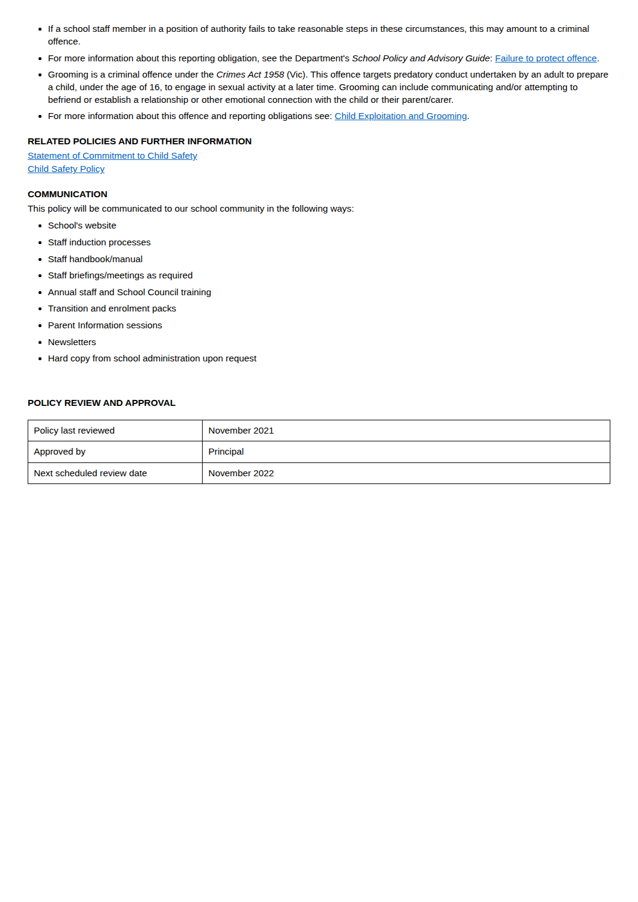If a school staff member in a position of authority fails to take reasonable steps in these circumstances, this may amount to a criminal offence.
For more information about this reporting obligation, see the Department's School Policy and Advisory Guide: Failure to protect offence.
Grooming is a criminal offence under the Crimes Act 1958 (Vic). This offence targets predatory conduct undertaken by an adult to prepare a child, under the age of 16, to engage in sexual activity at a later time. Grooming can include communicating and/or attempting to befriend or establish a relationship or other emotional connection with the child or their parent/carer.
For more information about this offence and reporting obligations see: Child Exploitation and Grooming.
Related policies and further information
Statement of Commitment to Child Safety Child Safety Policy
Communication
This policy will be communicated to our school community in the following ways:
School's website
Staff induction processes
Staff handbook/manual
Staff briefings/meetings as required
Annual staff and School Council training
Transition and enrolment packs
Parent Information sessions
Newsletters
Hard copy from school administration upon request
Policy review and approval
| Policy last reviewed | November 2021 |
| Approved by | Principal |
| Next scheduled review date | November 2022 |